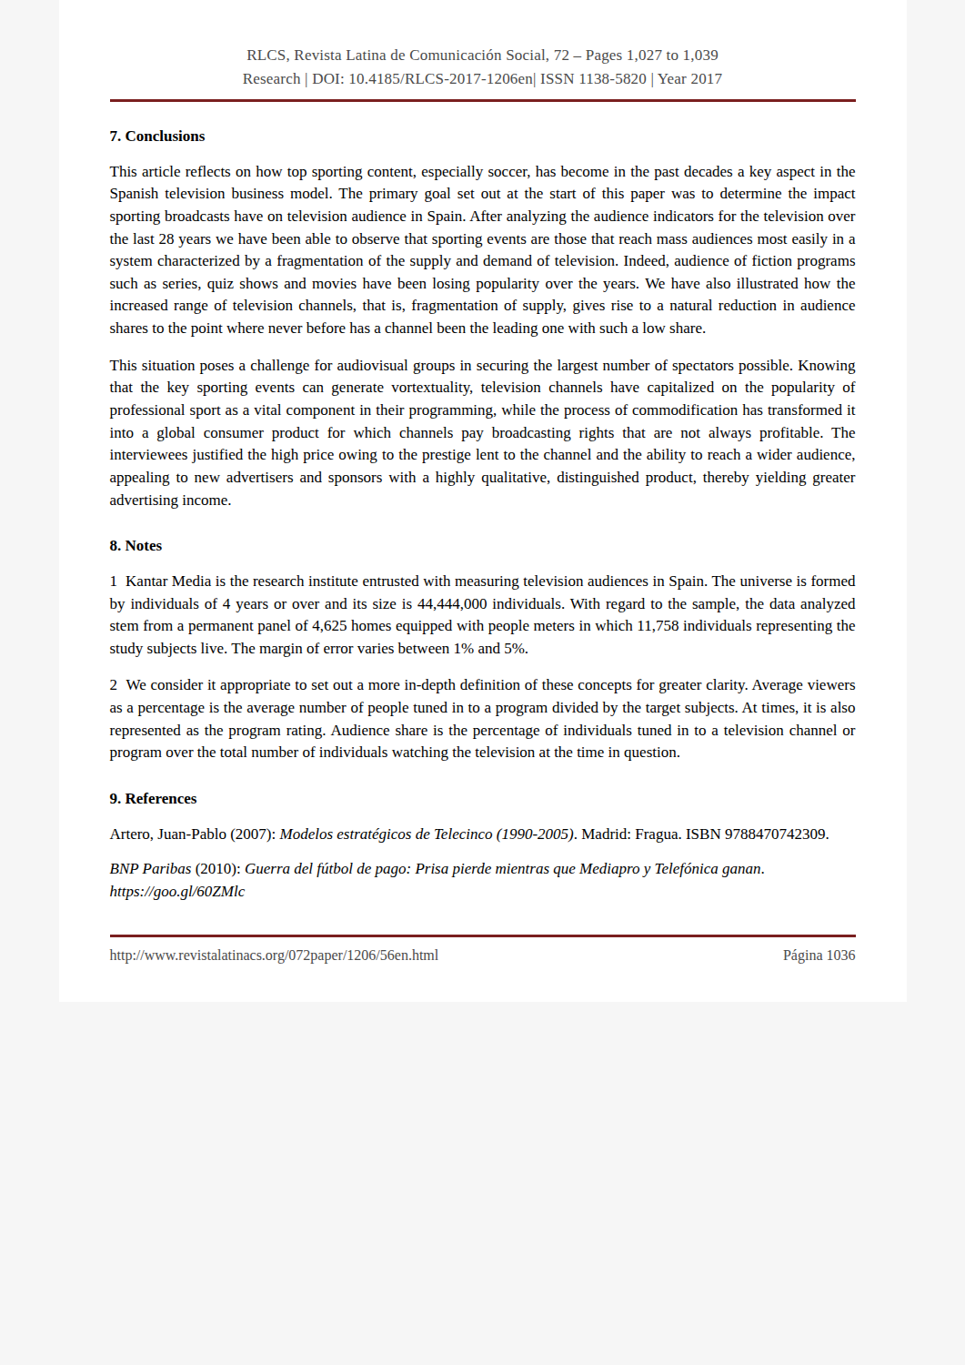RLCS, Revista Latina de Comunicación Social, 72 – Pages 1,027 to 1,039
Research | DOI: 10.4185/RLCS-2017-1206en| ISSN 1138-5820 | Year 2017
7. Conclusions
This article reflects on how top sporting content, especially soccer, has become in the past decades a key aspect in the Spanish television business model. The primary goal set out at the start of this paper was to determine the impact sporting broadcasts have on television audience in Spain. After analyzing the audience indicators for the television over the last 28 years we have been able to observe that sporting events are those that reach mass audiences most easily in a system characterized by a fragmentation of the supply and demand of television. Indeed, audience of fiction programs such as series, quiz shows and movies have been losing popularity over the years. We have also illustrated how the increased range of television channels, that is, fragmentation of supply, gives rise to a natural reduction in audience shares to the point where never before has a channel been the leading one with such a low share.
This situation poses a challenge for audiovisual groups in securing the largest number of spectators possible. Knowing that the key sporting events can generate vortextuality, television channels have capitalized on the popularity of professional sport as a vital component in their programming, while the process of commodification has transformed it into a global consumer product for which channels pay broadcasting rights that are not always profitable. The interviewees justified the high price owing to the prestige lent to the channel and the ability to reach a wider audience, appealing to new advertisers and sponsors with a highly qualitative, distinguished product, thereby yielding greater advertising income.
8. Notes
1 Kantar Media is the research institute entrusted with measuring television audiences in Spain. The universe is formed by individuals of 4 years or over and its size is 44,444,000 individuals. With regard to the sample, the data analyzed stem from a permanent panel of 4,625 homes equipped with people meters in which 11,758 individuals representing the study subjects live. The margin of error varies between 1% and 5%.
2 We consider it appropriate to set out a more in-depth definition of these concepts for greater clarity. Average viewers as a percentage is the average number of people tuned in to a program divided by the target subjects. At times, it is also represented as the program rating. Audience share is the percentage of individuals tuned in to a television channel or program over the total number of individuals watching the television at the time in question.
9. References
Artero, Juan-Pablo (2007): Modelos estratégicos de Telecinco (1990-2005). Madrid: Fragua. ISBN 9788470742309.
BNP Paribas (2010): Guerra del fútbol de pago: Prisa pierde mientras que Mediapro y Telefónica ganan.
https://goo.gl/60ZMlc
http://www.revistalatinacs.org/072paper/1206/56en.html
Página 1036